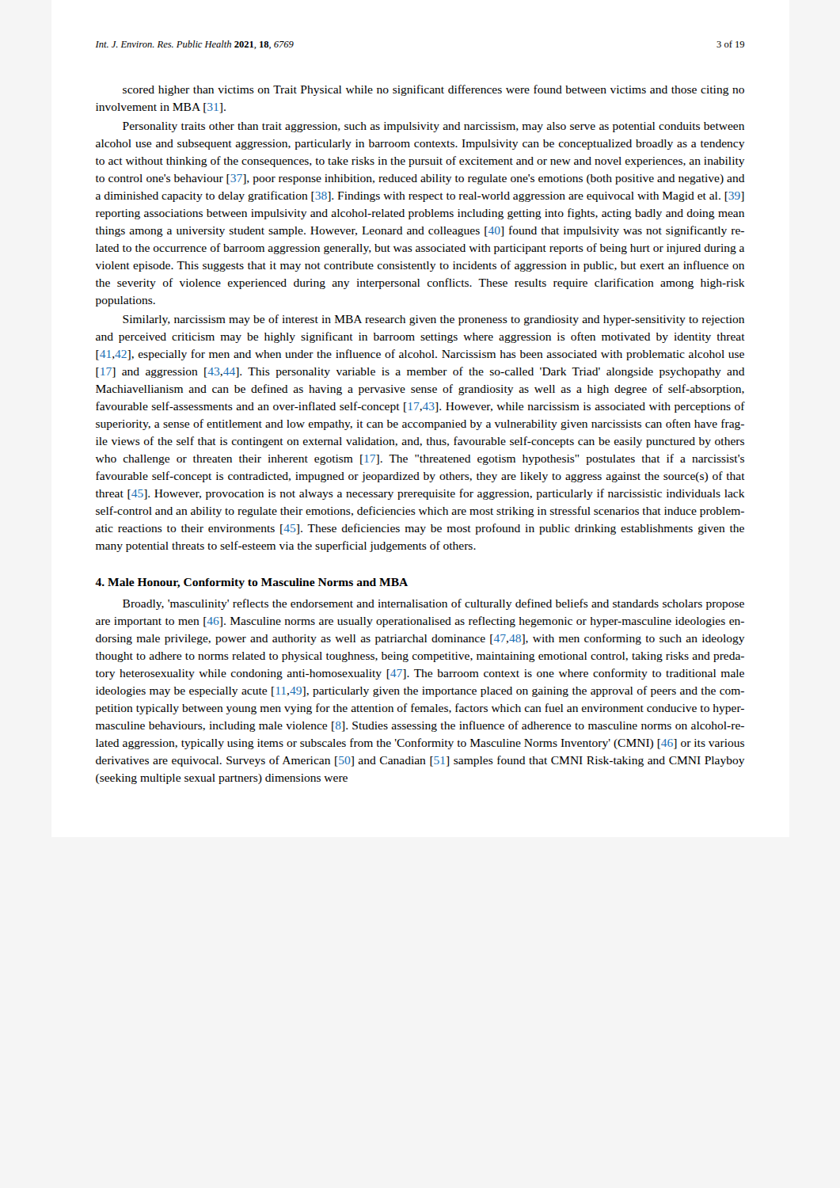Int. J. Environ. Res. Public Health 2021, 18, 6769 3 of 19
scored higher than victims on Trait Physical while no significant differences were found between victims and those citing no involvement in MBA [31].
Personality traits other than trait aggression, such as impulsivity and narcissism, may also serve as potential conduits between alcohol use and subsequent aggression, particularly in barroom contexts. Impulsivity can be conceptualized broadly as a tendency to act without thinking of the consequences, to take risks in the pursuit of excitement and or new and novel experiences, an inability to control one's behaviour [37], poor response inhibition, reduced ability to regulate one's emotions (both positive and negative) and a diminished capacity to delay gratification [38]. Findings with respect to real-world aggression are equivocal with Magid et al. [39] reporting associations between impulsivity and alcohol-related problems including getting into fights, acting badly and doing mean things among a university student sample. However, Leonard and colleagues [40] found that impulsivity was not significantly related to the occurrence of barroom aggression generally, but was associated with participant reports of being hurt or injured during a violent episode. This suggests that it may not contribute consistently to incidents of aggression in public, but exert an influence on the severity of violence experienced during any interpersonal conflicts. These results require clarification among high-risk populations.
Similarly, narcissism may be of interest in MBA research given the proneness to grandiosity and hyper-sensitivity to rejection and perceived criticism may be highly significant in barroom settings where aggression is often motivated by identity threat [41,42], especially for men and when under the influence of alcohol. Narcissism has been associated with problematic alcohol use [17] and aggression [43,44]. This personality variable is a member of the so-called 'Dark Triad' alongside psychopathy and Machiavellianism and can be defined as having a pervasive sense of grandiosity as well as a high degree of self-absorption, favourable self-assessments and an over-inflated self-concept [17,43]. However, while narcissism is associated with perceptions of superiority, a sense of entitlement and low empathy, it can be accompanied by a vulnerability given narcissists can often have fragile views of the self that is contingent on external validation, and, thus, favourable self-concepts can be easily punctured by others who challenge or threaten their inherent egotism [17]. The "threatened egotism hypothesis" postulates that if a narcissist's favourable self-concept is contradicted, impugned or jeopardized by others, they are likely to aggress against the source(s) of that threat [45]. However, provocation is not always a necessary prerequisite for aggression, particularly if narcissistic individuals lack self-control and an ability to regulate their emotions, deficiencies which are most striking in stressful scenarios that induce problematic reactions to their environments [45]. These deficiencies may be most profound in public drinking establishments given the many potential threats to self-esteem via the superficial judgements of others.
4. Male Honour, Conformity to Masculine Norms and MBA
Broadly, 'masculinity' reflects the endorsement and internalisation of culturally defined beliefs and standards scholars propose are important to men [46]. Masculine norms are usually operationalised as reflecting hegemonic or hyper-masculine ideologies endorsing male privilege, power and authority as well as patriarchal dominance [47,48], with men conforming to such an ideology thought to adhere to norms related to physical toughness, being competitive, maintaining emotional control, taking risks and predatory heterosexuality while condoning anti-homosexuality [47]. The barroom context is one where conformity to traditional male ideologies may be especially acute [11,49], particularly given the importance placed on gaining the approval of peers and the competition typically between young men vying for the attention of females, factors which can fuel an environment conducive to hyper-masculine behaviours, including male violence [8]. Studies assessing the influence of adherence to masculine norms on alcohol-related aggression, typically using items or subscales from the 'Conformity to Masculine Norms Inventory' (CMNI) [46] or its various derivatives are equivocal. Surveys of American [50] and Canadian [51] samples found that CMNI Risk-taking and CMNI Playboy (seeking multiple sexual partners) dimensions were